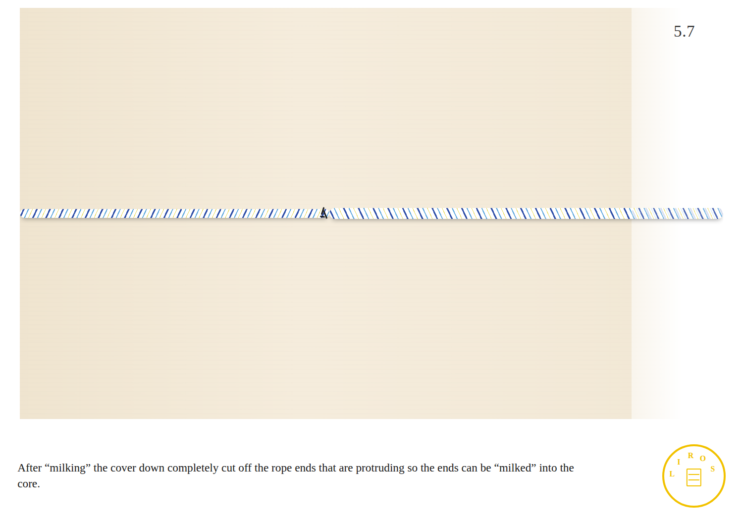5.7
After “milking” the cover down completely cut off the rope ends that are protruding so the ends can be “milked” into the core.
L I R O S